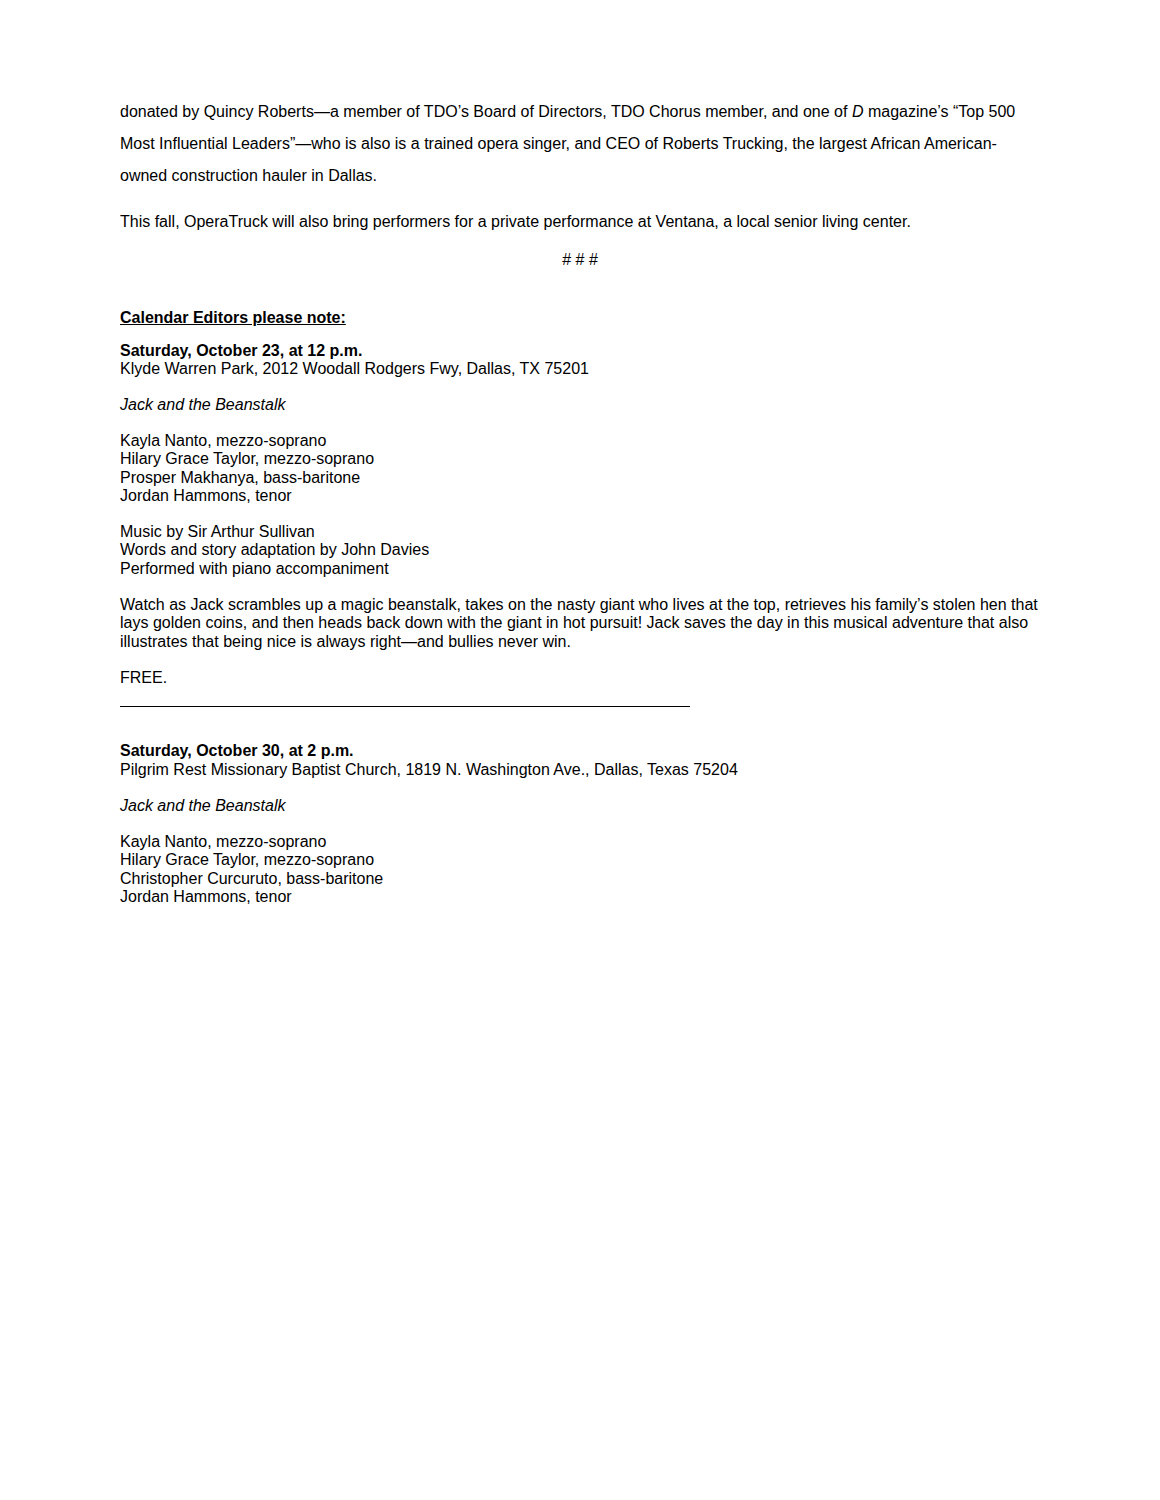donated by Quincy Roberts—a member of TDO’s Board of Directors, TDO Chorus member, and one of D magazine’s “Top 500 Most Influential Leaders”—who is also is a trained opera singer, and CEO of Roberts Trucking, the largest African American-owned construction hauler in Dallas.
This fall, OperaTruck will also bring performers for a private performance at Ventana, a local senior living center.
# # #
Calendar Editors please note:
Saturday, October 23, at 12 p.m.
Klyde Warren Park, 2012 Woodall Rodgers Fwy, Dallas, TX 75201
Jack and the Beanstalk
Kayla Nanto, mezzo-soprano
Hilary Grace Taylor, mezzo-soprano
Prosper Makhanya, bass-baritone
Jordan Hammons, tenor
Music by Sir Arthur Sullivan
Words and story adaptation by John Davies
Performed with piano accompaniment
Watch as Jack scrambles up a magic beanstalk, takes on the nasty giant who lives at the top, retrieves his family’s stolen hen that lays golden coins, and then heads back down with the giant in hot pursuit! Jack saves the day in this musical adventure that also illustrates that being nice is always right—and bullies never win.
FREE.
Saturday, October 30, at 2 p.m.
Pilgrim Rest Missionary Baptist Church, 1819 N. Washington Ave., Dallas, Texas 75204
Jack and the Beanstalk
Kayla Nanto, mezzo-soprano
Hilary Grace Taylor, mezzo-soprano
Christopher Curcuruto, bass-baritone
Jordan Hammons, tenor